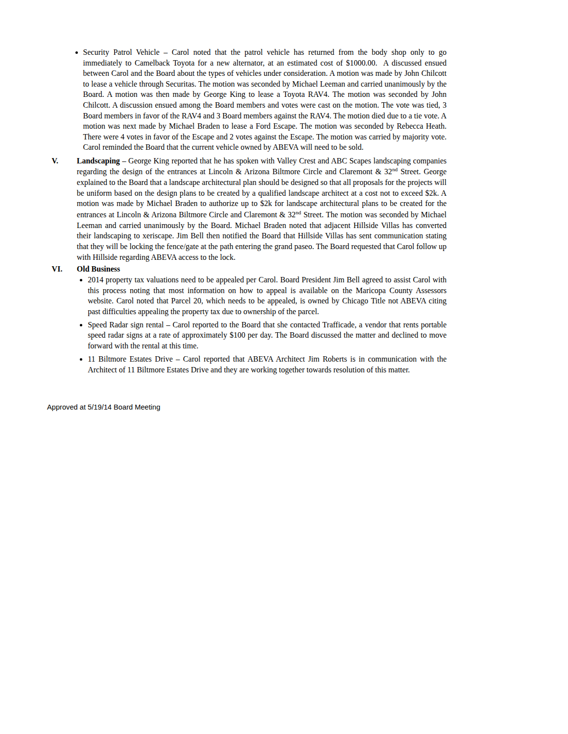Security Patrol Vehicle – Carol noted that the patrol vehicle has returned from the body shop only to go immediately to Camelback Toyota for a new alternator, at an estimated cost of $1000.00. A discussed ensued between Carol and the Board about the types of vehicles under consideration. A motion was made by John Chilcott to lease a vehicle through Securitas. The motion was seconded by Michael Leeman and carried unanimously by the Board. A motion was then made by George King to lease a Toyota RAV4. The motion was seconded by John Chilcott. A discussion ensued among the Board members and votes were cast on the motion. The vote was tied, 3 Board members in favor of the RAV4 and 3 Board members against the RAV4. The motion died due to a tie vote. A motion was next made by Michael Braden to lease a Ford Escape. The motion was seconded by Rebecca Heath. There were 4 votes in favor of the Escape and 2 votes against the Escape. The motion was carried by majority vote. Carol reminded the Board that the current vehicle owned by ABEVA will need to be sold.
V.
Landscaping – George King reported that he has spoken with Valley Crest and ABC Scapes landscaping companies regarding the design of the entrances at Lincoln & Arizona Biltmore Circle and Claremont & 32nd Street. George explained to the Board that a landscape architectural plan should be designed so that all proposals for the projects will be uniform based on the design plans to be created by a qualified landscape architect at a cost not to exceed $2k. A motion was made by Michael Braden to authorize up to $2k for landscape architectural plans to be created for the entrances at Lincoln & Arizona Biltmore Circle and Claremont & 32nd Street. The motion was seconded by Michael Leeman and carried unanimously by the Board. Michael Braden noted that adjacent Hillside Villas has converted their landscaping to xeriscape. Jim Bell then notified the Board that Hillside Villas has sent communication stating that they will be locking the fence/gate at the path entering the grand paseo. The Board requested that Carol follow up with Hillside regarding ABEVA access to the lock.
VI.
Old Business
2014 property tax valuations need to be appealed per Carol. Board President Jim Bell agreed to assist Carol with this process noting that most information on how to appeal is available on the Maricopa County Assessors website. Carol noted that Parcel 20, which needs to be appealed, is owned by Chicago Title not ABEVA citing past difficulties appealing the property tax due to ownership of the parcel.
Speed Radar sign rental – Carol reported to the Board that she contacted Trafficade, a vendor that rents portable speed radar signs at a rate of approximately $100 per day. The Board discussed the matter and declined to move forward with the rental at this time.
11 Biltmore Estates Drive – Carol reported that ABEVA Architect Jim Roberts is in communication with the Architect of 11 Biltmore Estates Drive and they are working together towards resolution of this matter.
Approved at 5/19/14 Board Meeting